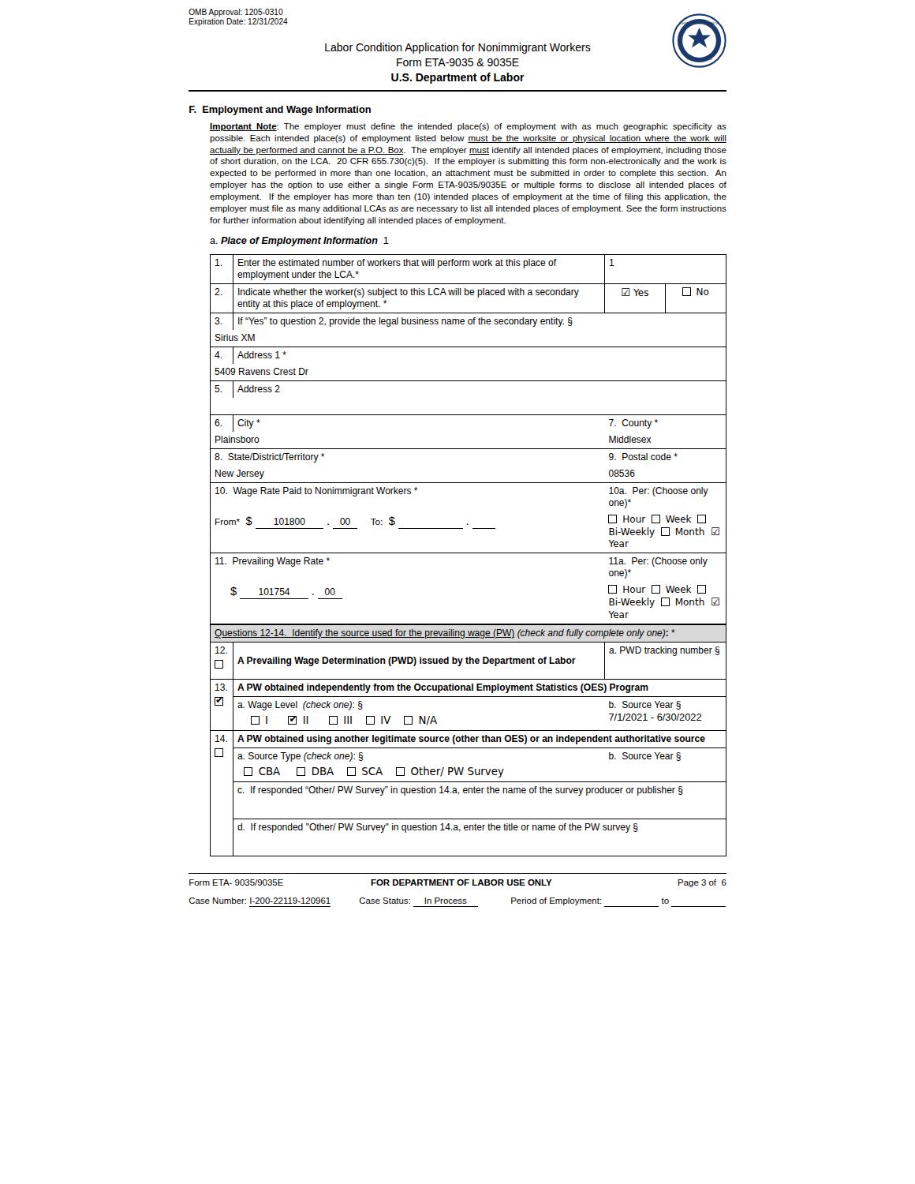OMB Approval: 1205-0310
Expiration Date: 12/31/2024
DEPARTMENT OF LABOR UNITED STATES
Labor Condition Application for Nonimmigrant Workers
Form ETA-9035 & 9035E
U.S. Department of Labor
F. Employment and Wage Information
Important Note: The employer must define the intended place(s) of employment with as much geographic specificity as possible. Each intended place(s) of employment listed below must be the worksite or physical location where the work will actually be performed and cannot be a P.O. Box. The employer must identify all intended places of employment, including those of short duration, on the LCA. 20 CFR 655.730(c)(5). If the employer is submitting this form non-electronically and the work is expected to be performed in more than one location, an attachment must be submitted in order to complete this section. An employer has the option to use either a single Form ETA-9035/9035E or multiple forms to disclose all intended places of employment. If the employer has more than ten (10) intended places of employment at the time of filing this application, the employer must file as many additional LCAs as are necessary to list all intended places of employment. See the form instructions for further information about identifying all intended places of employment.
a. Place of Employment Information 1
| 1. | Enter the estimated number of workers that will perform work at this place of employment under the LCA.* | 1 |
| 2. | Indicate whether the worker(s) subject to this LCA will be placed with a secondary entity at this place of employment. * | ☑ Yes | No |
| 3. | If “Yes” to question 2, provide the legal business name of the secondary entity. § |
| Sirius XM |
| 4. | Address 1 * |
| 5409 Ravens Crest Dr |
| 5. | Address 2 |
| 6. | City * | 7. County * |
| Plainsboro | Middlesex |
| 8. State/District/Territory * | 9. Postal code * |
| New Jersey | 08536 |
| 10. Wage Rate Paid to Nonimmigrant Workers * | 10a. Per: (Choose only one)* |
| From* $ 101800 . 00 To: $ . | Hour Week Bi-Weekly Month ☑ Year |
| 11. Prevailing Wage Rate * | 11a. Per: (Choose only one)* |
| $ 101754 . 00 | Hour Week Bi-Weekly Month ☑ Year |
| Questions 12-14. Identify the source used for the prevailing wage (PW) (check and fully complete only one) : * |
| 12. | A Prevailing Wage Determination (PWD) issued by the Department of Labor | a. PWD tracking number § |
| 13. | A PW obtained independently from the Occupational Employment Statistics (OES) Program |
| a. Wage Level (check one) : § I II III IV N/A | b. Source Year § 7/1/2021 - 6/30/2022 |
| 14. | A PW obtained using another legitimate source (other than OES) or an independent authoritative source |
| a. Source Type (check one) : § CBA DBA SCA Other/ PW Survey | b. Source Year § |
| c. If responded “Other/ PW Survey” in question 14.a, enter the name of the survey producer or publisher § |
| d. If responded "Other/ PW Survey" in question 14.a, enter the title or name of the PW survey § |
| Form ETA- 9035/9035E | FOR DEPARTMENT OF LABOR USE ONLY | Page 3 of 6 |
| Case Number: I-200-22119-120961 | Case Status: In Process | Period of Employment: to |